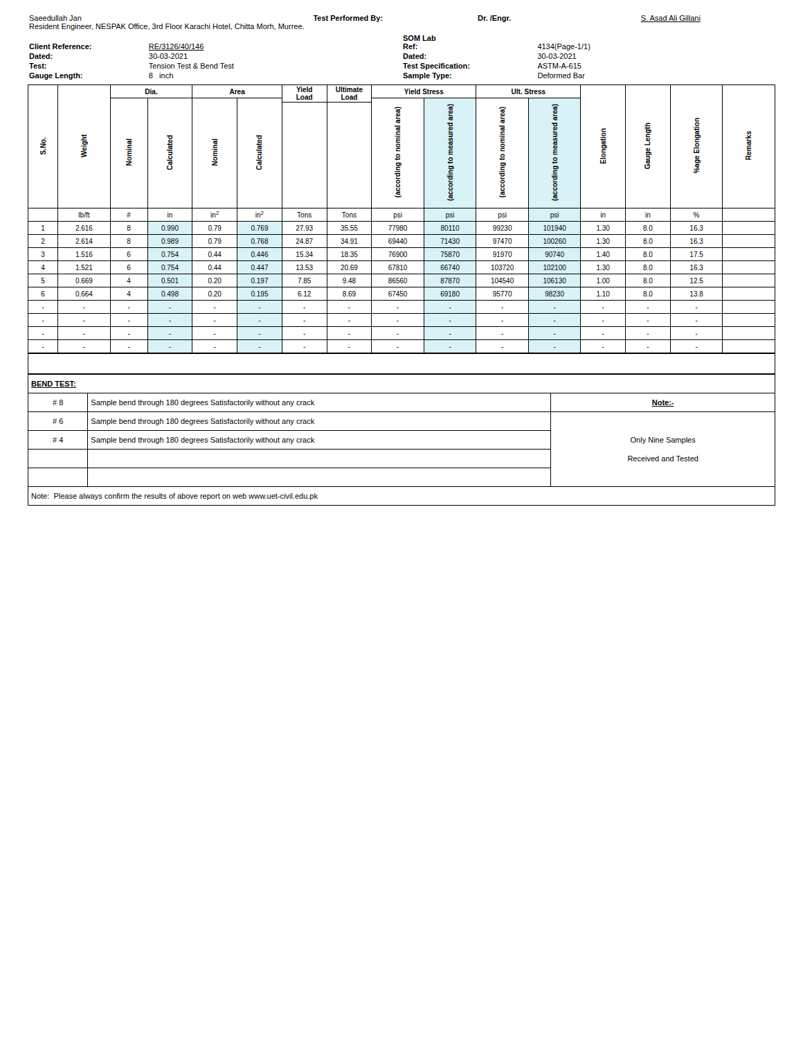| Saeedullah Jan | Test Performed By: | Dr. /Engr. | S. Asad Ali Gillani |
| Resident Engineer, NESPAK Office, 3rd Floor Karachi Hotel, Chitta Morh, Murree. |
| Client Reference: | RE/3126/40/146 | SOM Lab Ref: | 4134(Page-1/1) |
| Dated: | 30-03-2021 | Dated: | 30-03-2021 |
| Test: | Tension Test & Bend Test | Test Specification: | ASTM-A-615 |
| Gauge Length: | 8 inch | Sample Type: | Deformed Bar |
| S.No. | Weight | Dia. | Area | Yield Load | Ultimate Load | Yield Stress | Ult. Stress | Elongation | Gauge Length | %age Elongation | Remarks |
| --- | --- | --- | --- | --- | --- | --- | --- | --- | --- | --- | --- |
| Nominal | Calculated | Nominal | Calculated | (according to nominal area) | (according to measured area) | (according to nominal area) | (according to measured area) |
| | lb/ft | # | in | in 2 | in 2 | Tons | Tons | psi | psi | psi | psi | in | in | % | |
| 1 | 2.616 | 8 | 0.990 | 0.79 | 0.769 | 27.93 | 35.55 | 77980 | 80110 | 99230 | 101940 | 1.30 | 8.0 | 16.3 | |
| 2 | 2.614 | 8 | 0.989 | 0.79 | 0.768 | 24.87 | 34.91 | 69440 | 71430 | 97470 | 100260 | 1.30 | 8.0 | 16.3 | |
| 3 | 1.516 | 6 | 0.754 | 0.44 | 0.446 | 15.34 | 18.35 | 76900 | 75870 | 91970 | 90740 | 1.40 | 8.0 | 17.5 | |
| 4 | 1.521 | 6 | 0.754 | 0.44 | 0.447 | 13.53 | 20.69 | 67810 | 66740 | 103720 | 102100 | 1.30 | 8.0 | 16.3 | |
| 5 | 0.669 | 4 | 0.501 | 0.20 | 0.197 | 7.85 | 9.48 | 86560 | 87870 | 104540 | 106130 | 1.00 | 8.0 | 12.5 | |
| 6 | 0.664 | 4 | 0.498 | 0.20 | 0.195 | 6.12 | 8.69 | 67450 | 69180 | 95770 | 98230 | 1.10 | 8.0 | 13.8 | |
| - | - | - | - | - | - | - | - | - | - | - | - | - | - | - | |
| - | - | - | - | - | - | - | - | - | - | - | - | - | - | - | |
| - | - | - | - | - | - | - | - | - | - | - | - | - | - | - | |
| - | - | - | - | - | - | - | - | - | - | - | - | - | - | - | |
| BEND TEST: |
| # 8 | Sample bend through 180 degrees Satisfactorily without any crack | Note:- |
| # 6 | Sample bend through 180 degrees Satisfactorily without any crack | |
| # 4 | Sample bend through 180 degrees Satisfactorily without any crack | Only Nine Samples |
| | | Received and Tested |
| Note: Please always confirm the results of above report on web www.uet-civil.edu.pk |